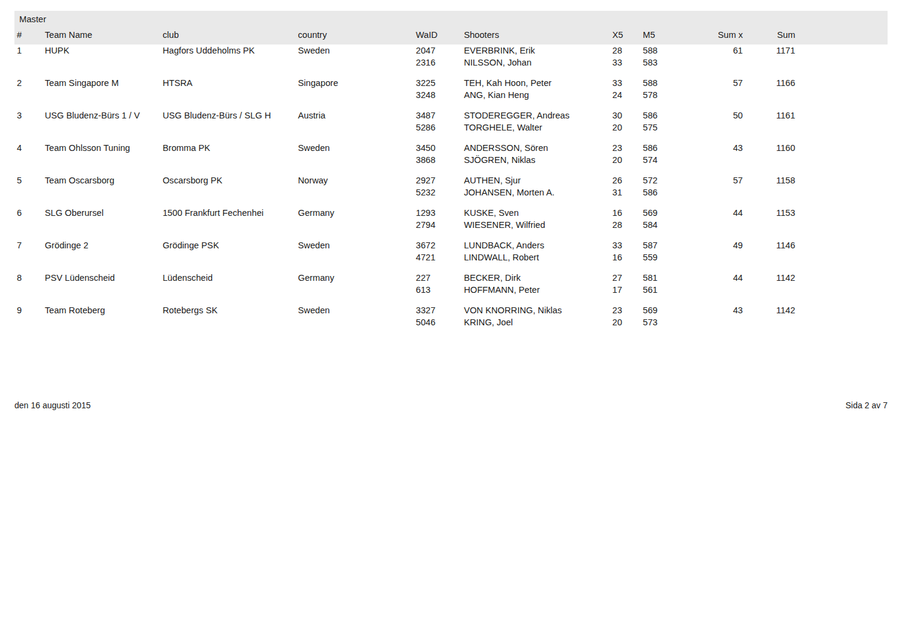Master
| # | Team Name | club | country | WaID | Shooters | X5 | M5 | Sum x | Sum | |
| --- | --- | --- | --- | --- | --- | --- | --- | --- | --- | --- |
| 1 | HUPK | Hagfors Uddeholms PK | Sweden | 2047 | EVERBRINK, Erik | 28 | 588 | 61 | 1171 | |
| | | | | 2316 | NILSSON, Johan | 33 | 583 | | | |
| 2 | Team Singapore M | HTSRA | Singapore | 3225 | TEH, Kah Hoon, Peter | 33 | 588 | 57 | 1166 | |
| | | | | 3248 | ANG, Kian Heng | 24 | 578 | | | |
| 3 | USG Bludenz-Bürs 1 / V | USG Bludenz-Bürs / SLG H | Austria | 3487 | STODEREGGER, Andreas | 30 | 586 | 50 | 1161 | |
| | | | | 5286 | TORGHELE, Walter | 20 | 575 | | | |
| 4 | Team Ohlsson Tuning | Bromma PK | Sweden | 3450 | ANDERSSON, Sören | 23 | 586 | 43 | 1160 | |
| | | | | 3868 | SJÖGREN, Niklas | 20 | 574 | | | |
| 5 | Team Oscarsborg | Oscarsborg PK | Norway | 2927 | AUTHEN, Sjur | 26 | 572 | 57 | 1158 | |
| | | | | 5232 | JOHANSEN, Morten A. | 31 | 586 | | | |
| 6 | SLG Oberursel | 1500 Frankfurt Fechenhei | Germany | 1293 | KUSKE, Sven | 16 | 569 | 44 | 1153 | |
| | | | | 2794 | WIESENER, Wilfried | 28 | 584 | | | |
| 7 | Grödinge 2 | Grödinge PSK | Sweden | 3672 | LUNDBACK, Anders | 33 | 587 | 49 | 1146 | |
| | | | | 4721 | LINDWALL, Robert | 16 | 559 | | | |
| 8 | PSV Lüdenscheid | Lüdenscheid | Germany | 227 | BECKER, Dirk | 27 | 581 | 44 | 1142 | |
| | | | | 613 | HOFFMANN, Peter | 17 | 561 | | | |
| 9 | Team Roteberg | Rotebergs SK | Sweden | 3327 | VON KNORRING, Niklas | 23 | 569 | 43 | 1142 | |
| | | | | 5046 | KRING, Joel | 20 | 573 | | | |
den 16 augusti 2015 Sida 2 av 7